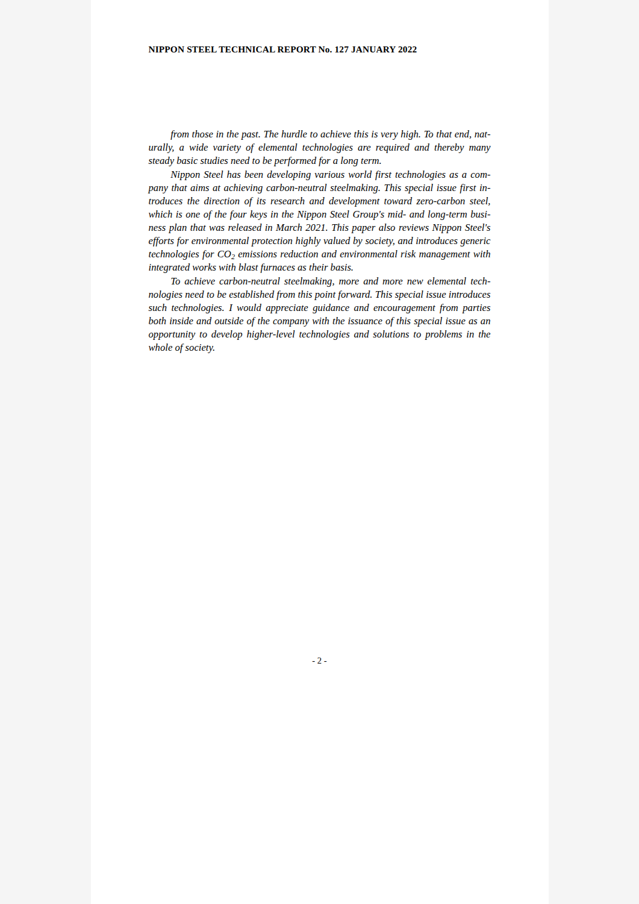NIPPON STEEL TECHNICAL REPORT No. 127 JANUARY 2022
from those in the past. The hurdle to achieve this is very high. To that end, naturally, a wide variety of elemental technologies are required and thereby many steady basic studies need to be performed for a long term.
Nippon Steel has been developing various world first technologies as a company that aims at achieving carbon-neutral steelmaking. This special issue first introduces the direction of its research and development toward zero-carbon steel, which is one of the four keys in the Nippon Steel Group's mid- and long-term business plan that was released in March 2021. This paper also reviews Nippon Steel's efforts for environmental protection highly valued by society, and introduces generic technologies for CO2 emissions reduction and environmental risk management with integrated works with blast furnaces as their basis.
To achieve carbon-neutral steelmaking, more and more new elemental technologies need to be established from this point forward. This special issue introduces such technologies. I would appreciate guidance and encouragement from parties both inside and outside of the company with the issuance of this special issue as an opportunity to develop higher-level technologies and solutions to problems in the whole of society.
- 2 -